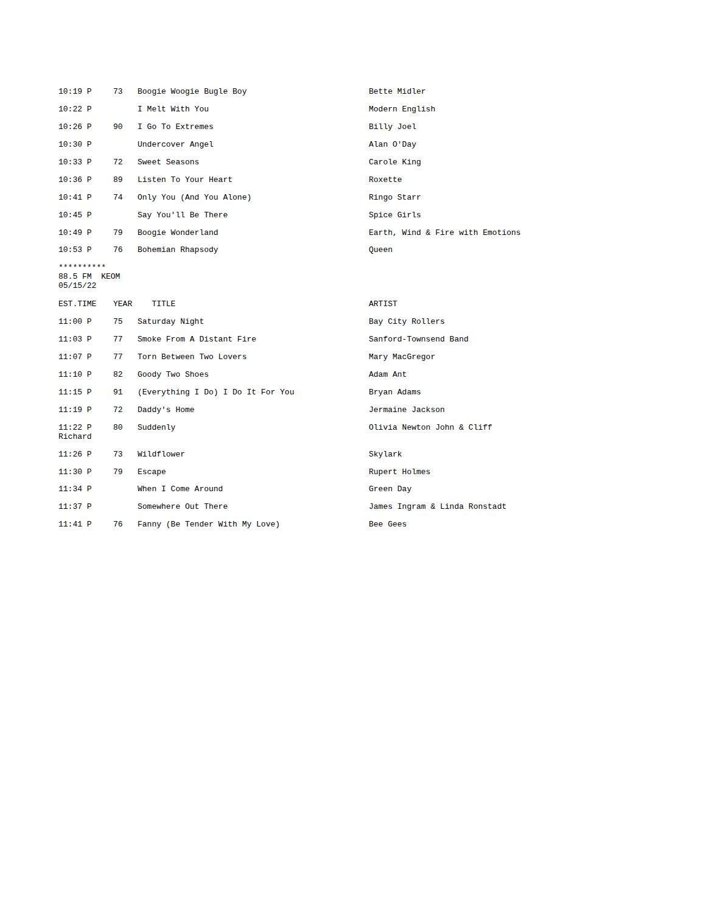| 10:19 P | 73 | Boogie Woogie Bugle Boy | Bette Midler |
| 10:22 P | | I Melt With You | Modern English |
| 10:26 P | 90 | I Go To Extremes | Billy Joel |
| 10:30 P | | Undercover Angel | Alan O'Day |
| 10:33 P | 72 | Sweet Seasons | Carole King |
| 10:36 P | 89 | Listen To Your Heart | Roxette |
| 10:41 P | 74 | Only You (And You Alone) | Ringo Starr |
| 10:45 P | | Say You'll Be There | Spice Girls |
| 10:49 P | 79 | Boogie Wonderland | Earth, Wind & Fire with Emotions |
| 10:53 P | 76 | Bohemian Rhapsody | Queen |
********** 88.5 FM KEOM 05/15/22
| EST.TIME | YEAR | TITLE | ARTIST |
| 11:00 P | 75 | Saturday Night | Bay City Rollers |
| 11:03 P | 77 | Smoke From A Distant Fire | Sanford-Townsend Band |
| 11:07 P | 77 | Torn Between Two Lovers | Mary MacGregor |
| 11:10 P | 82 | Goody Two Shoes | Adam Ant |
| 11:15 P | 91 | (Everything I Do) I Do It For You | Bryan Adams |
| 11:19 P | 72 | Daddy's Home | Jermaine Jackson |
| 11:22 P Richard | 80 | Suddenly | Olivia Newton John & Cliff |
| 11:26 P | 73 | Wildflower | Skylark |
| 11:30 P | 79 | Escape | Rupert Holmes |
| 11:34 P | | When I Come Around | Green Day |
| 11:37 P | | Somewhere Out There | James Ingram & Linda Ronstadt |
| 11:41 P | 76 | Fanny (Be Tender With My Love) | Bee Gees |